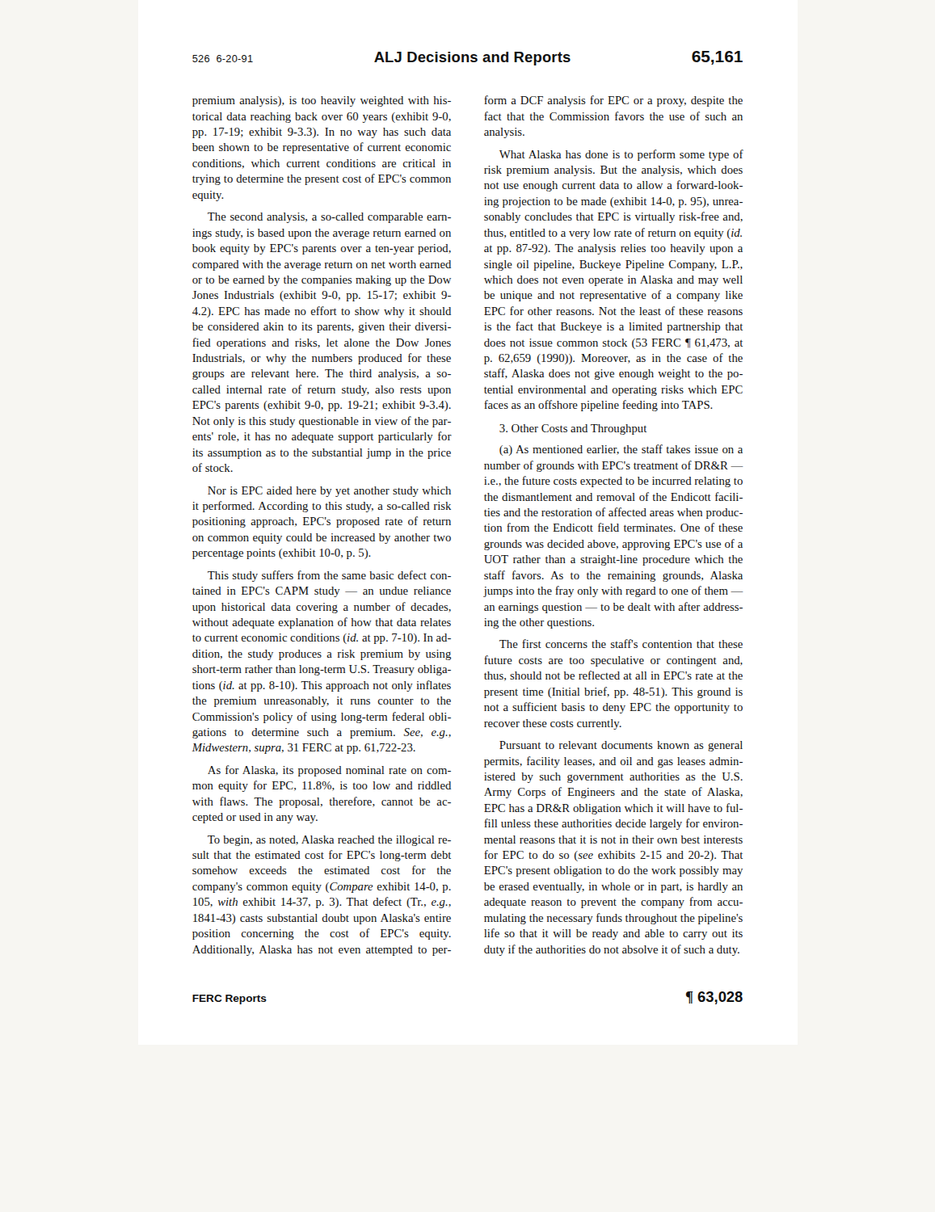526 6-20-91
ALJ Decisions and Reports
65,161
premium analysis), is too heavily weighted with historical data reaching back over 60 years (exhibit 9-0, pp. 17-19; exhibit 9-3.3). In no way has such data been shown to be representative of current economic conditions, which current conditions are critical in trying to determine the present cost of EPC's common equity.
The second analysis, a so-called comparable earnings study, is based upon the average return earned on book equity by EPC's parents over a ten-year period, compared with the average return on net worth earned or to be earned by the companies making up the Dow Jones Industrials (exhibit 9-0, pp. 15-17; exhibit 9-4.2). EPC has made no effort to show why it should be considered akin to its parents, given their diversified operations and risks, let alone the Dow Jones Industrials, or why the numbers produced for these groups are relevant here. The third analysis, a so-called internal rate of return study, also rests upon EPC's parents (exhibit 9-0, pp. 19-21; exhibit 9-3.4). Not only is this study questionable in view of the parents' role, it has no adequate support particularly for its assumption as to the substantial jump in the price of stock.
Nor is EPC aided here by yet another study which it performed. According to this study, a so-called risk positioning approach, EPC's proposed rate of return on common equity could be increased by another two percentage points (exhibit 10-0, p. 5).
This study suffers from the same basic defect contained in EPC's CAPM study — an undue reliance upon historical data covering a number of decades, without adequate explanation of how that data relates to current economic conditions (id. at pp. 7-10). In addition, the study produces a risk premium by using short-term rather than long-term U.S. Treasury obligations (id. at pp. 8-10). This approach not only inflates the premium unreasonably, it runs counter to the Commission's policy of using long-term federal obligations to determine such a premium. See, e.g., Midwestern, supra, 31 FERC at pp. 61,722-23.
As for Alaska, its proposed nominal rate on common equity for EPC, 11.8%, is too low and riddled with flaws. The proposal, therefore, cannot be accepted or used in any way.
To begin, as noted, Alaska reached the illogical result that the estimated cost for EPC's long-term debt somehow exceeds the estimated cost for the company's common equity (Compare exhibit 14-0, p. 105, with exhibit 14-37, p. 3). That defect (Tr., e.g., 1841-43) casts substantial doubt upon Alaska's entire position concerning the cost of EPC's equity. Additionally, Alaska has not even attempted to perform a DCF analysis for EPC or a proxy, despite the fact that the Commission favors the use of such an analysis.
What Alaska has done is to perform some type of risk premium analysis. But the analysis, which does not use enough current data to allow a forward-looking projection to be made (exhibit 14-0, p. 95), unreasonably concludes that EPC is virtually risk-free and, thus, entitled to a very low rate of return on equity (id. at pp. 87-92). The analysis relies too heavily upon a single oil pipeline, Buckeye Pipeline Company, L.P., which does not even operate in Alaska and may well be unique and not representative of a company like EPC for other reasons. Not the least of these reasons is the fact that Buckeye is a limited partnership that does not issue common stock (53 FERC ¶ 61,473, at p. 62,659 (1990)). Moreover, as in the case of the staff, Alaska does not give enough weight to the potential environmental and operating risks which EPC faces as an offshore pipeline feeding into TAPS.
3. Other Costs and Throughput
(a) As mentioned earlier, the staff takes issue on a number of grounds with EPC's treatment of DR&R — i.e., the future costs expected to be incurred relating to the dismantlement and removal of the Endicott facilities and the restoration of affected areas when production from the Endicott field terminates. One of these grounds was decided above, approving EPC's use of a UOT rather than a straight-line procedure which the staff favors. As to the remaining grounds, Alaska jumps into the fray only with regard to one of them — an earnings question — to be dealt with after addressing the other questions.
The first concerns the staff's contention that these future costs are too speculative or contingent and, thus, should not be reflected at all in EPC's rate at the present time (Initial brief, pp. 48-51). This ground is not a sufficient basis to deny EPC the opportunity to recover these costs currently.
Pursuant to relevant documents known as general permits, facility leases, and oil and gas leases administered by such government authorities as the U.S. Army Corps of Engineers and the state of Alaska, EPC has a DR&R obligation which it will have to fulfill unless these authorities decide largely for environmental reasons that it is not in their own best interests for EPC to do so (see exhibits 2-15 and 20-2). That EPC's present obligation to do the work possibly may be erased eventually, in whole or in part, is hardly an adequate reason to prevent the company from accumulating the necessary funds throughout the pipeline's life so that it will be ready and able to carry out its duty if the authorities do not absolve it of such a duty.
FERC Reports
¶ 63,028